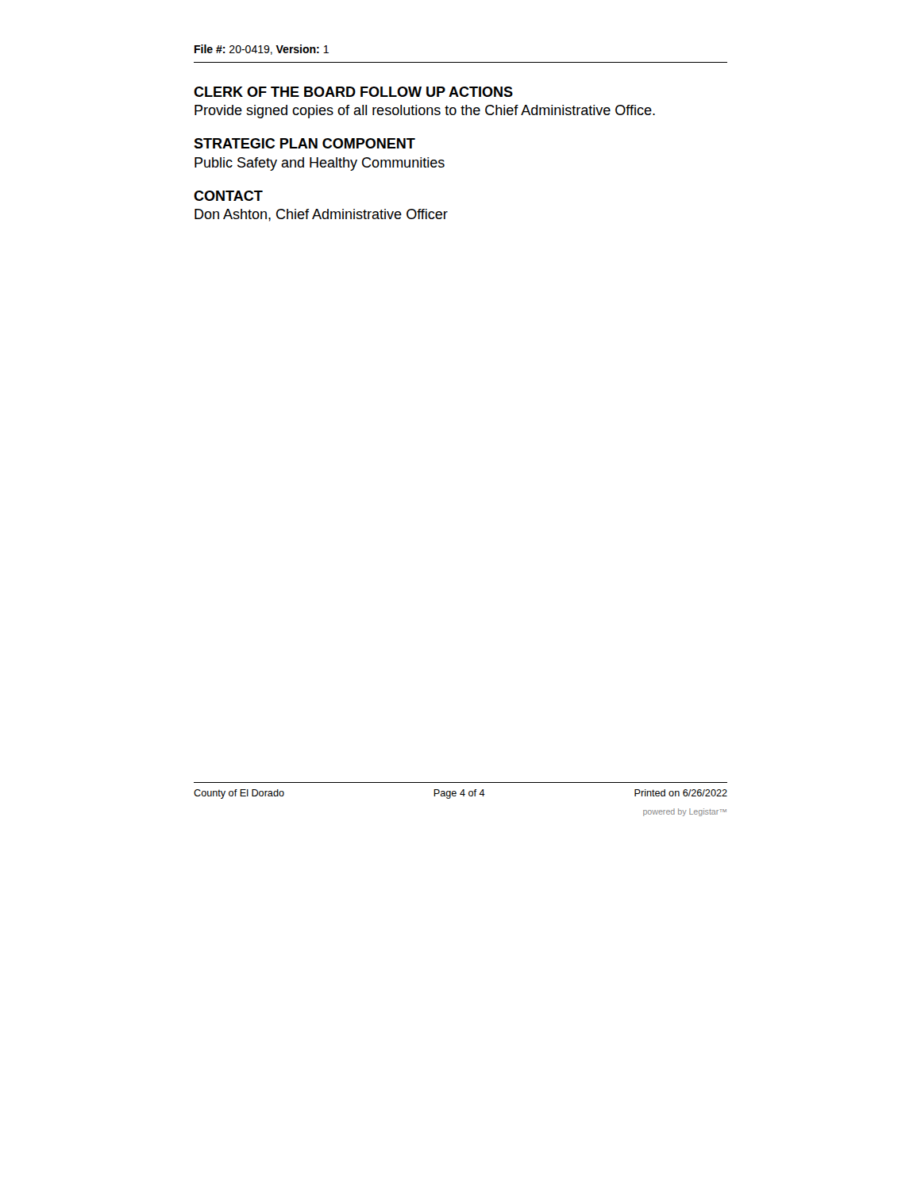File #: 20-0419, Version: 1
CLERK OF THE BOARD FOLLOW UP ACTIONS
Provide signed copies of all resolutions to the Chief Administrative Office.
STRATEGIC PLAN COMPONENT
Public Safety and Healthy Communities
CONTACT
Don Ashton, Chief Administrative Officer
County of El Dorado Page 4 of 4 Printed on 6/26/2022
powered by Legistar™